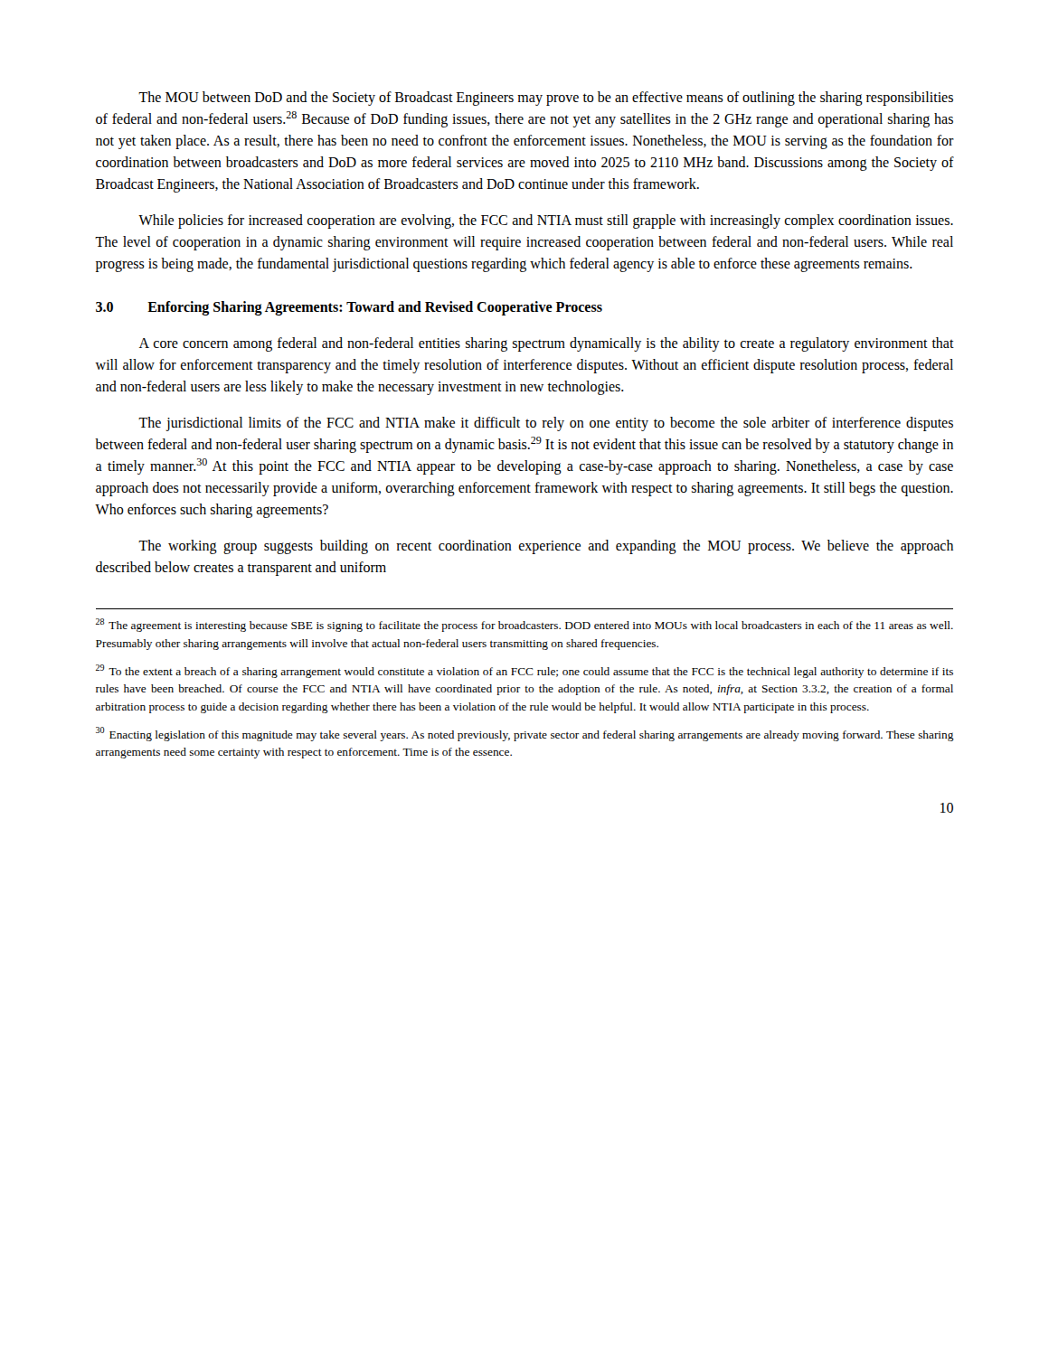The MOU between DoD and the Society of Broadcast Engineers may prove to be an effective means of outlining the sharing responsibilities of federal and non-federal users.28 Because of DoD funding issues, there are not yet any satellites in the 2 GHz range and operational sharing has not yet taken place. As a result, there has been no need to confront the enforcement issues. Nonetheless, the MOU is serving as the foundation for coordination between broadcasters and DoD as more federal services are moved into 2025 to 2110 MHz band. Discussions among the Society of Broadcast Engineers, the National Association of Broadcasters and DoD continue under this framework.
While policies for increased cooperation are evolving, the FCC and NTIA must still grapple with increasingly complex coordination issues. The level of cooperation in a dynamic sharing environment will require increased cooperation between federal and non-federal users. While real progress is being made, the fundamental jurisdictional questions regarding which federal agency is able to enforce these agreements remains.
3.0 Enforcing Sharing Agreements: Toward and Revised Cooperative Process
A core concern among federal and non-federal entities sharing spectrum dynamically is the ability to create a regulatory environment that will allow for enforcement transparency and the timely resolution of interference disputes. Without an efficient dispute resolution process, federal and non-federal users are less likely to make the necessary investment in new technologies.
The jurisdictional limits of the FCC and NTIA make it difficult to rely on one entity to become the sole arbiter of interference disputes between federal and non-federal user sharing spectrum on a dynamic basis.29 It is not evident that this issue can be resolved by a statutory change in a timely manner.30 At this point the FCC and NTIA appear to be developing a case-by-case approach to sharing. Nonetheless, a case by case approach does not necessarily provide a uniform, overarching enforcement framework with respect to sharing agreements. It still begs the question. Who enforces such sharing agreements?
The working group suggests building on recent coordination experience and expanding the MOU process. We believe the approach described below creates a transparent and uniform
28 The agreement is interesting because SBE is signing to facilitate the process for broadcasters. DOD entered into MOUs with local broadcasters in each of the 11 areas as well. Presumably other sharing arrangements will involve that actual non-federal users transmitting on shared frequencies.
29 To the extent a breach of a sharing arrangement would constitute a violation of an FCC rule; one could assume that the FCC is the technical legal authority to determine if its rules have been breached. Of course the FCC and NTIA will have coordinated prior to the adoption of the rule. As noted, infra, at Section 3.3.2, the creation of a formal arbitration process to guide a decision regarding whether there has been a violation of the rule would be helpful. It would allow NTIA participate in this process.
30 Enacting legislation of this magnitude may take several years. As noted previously, private sector and federal sharing arrangements are already moving forward. These sharing arrangements need some certainty with respect to enforcement. Time is of the essence.
10